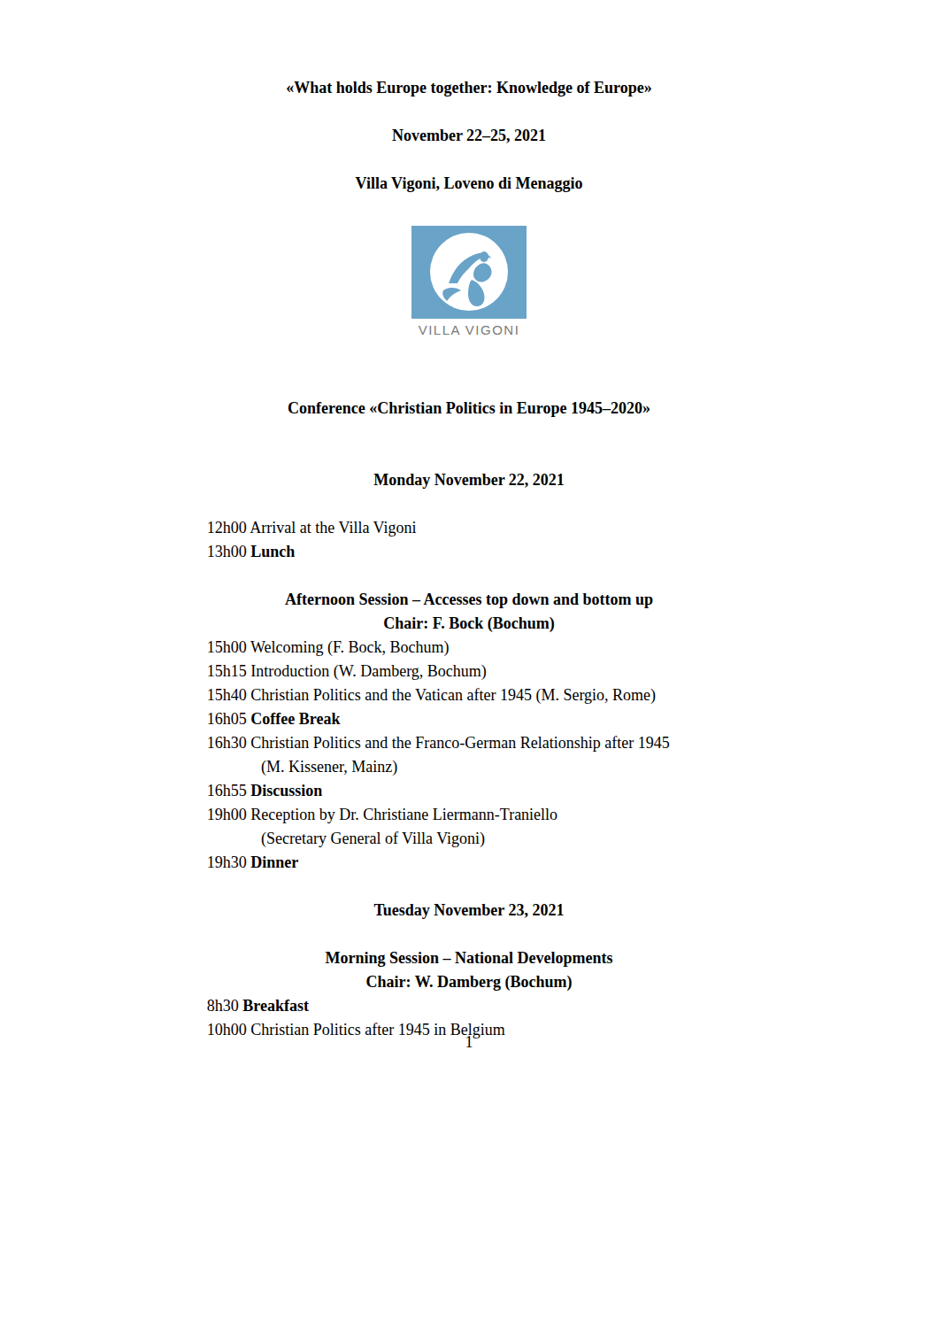«What holds Europe together: Knowledge of Europe»
November 22–25, 2021
Villa Vigoni, Loveno di Menaggio
Villa Vigoni logo: winged figure in a blue square with the words VILLA VIGONI VILLA VIGONI
Conference «Christian Politics in Europe 1945–2020»
Monday November 22, 2021
12h00 Arrival at the Villa Vigoni
13h00 Lunch
Afternoon Session – Accesses top down and bottom up
Chair: F. Bock (Bochum)
15h00 Welcoming (F. Bock, Bochum)
15h15 Introduction (W. Damberg, Bochum)
15h40 Christian Politics and the Vatican after 1945 (M. Sergio, Rome)
16h05 Coffee Break
16h30 Christian Politics and the Franco-German Relationship after 1945
(M. Kissener, Mainz)
16h55 Discussion
19h00 Reception by Dr. Christiane Liermann-Traniello
(Secretary General of Villa Vigoni)
19h30 Dinner
Tuesday November 23, 2021
Morning Session – National Developments
Chair: W. Damberg (Bochum)
8h30 Breakfast
10h00 Christian Politics after 1945 in Belgium
1